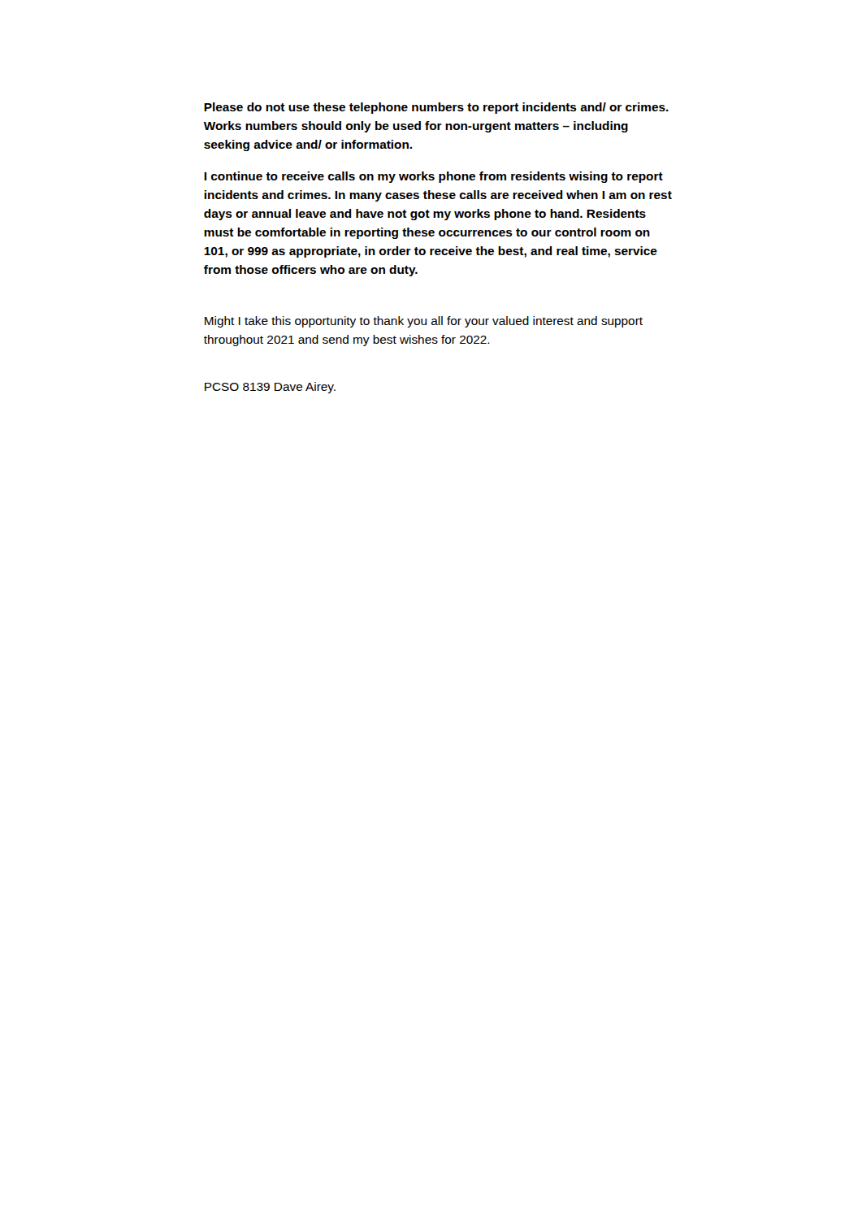Please do not use these telephone numbers to report incidents and/ or crimes. Works numbers should only be used for non-urgent matters – including seeking advice and/ or information.
I continue to receive calls on my works phone from residents wising to report incidents and crimes. In many cases these calls are received when I am on rest days or annual leave and have not got my works phone to hand. Residents must be comfortable in reporting these occurrences to our control room on 101, or 999 as appropriate, in order to receive the best, and real time, service from those officers who are on duty.
Might I take this opportunity to thank you all for your valued interest and support throughout 2021 and send my best wishes for 2022.
PCSO 8139 Dave Airey.